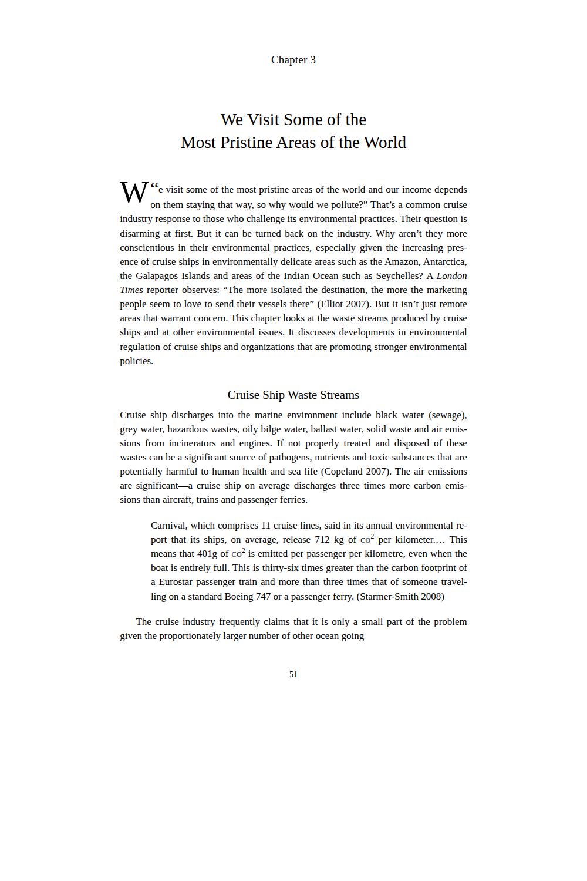Chapter 3
We Visit Some of the
Most Pristine Areas of the World
“We visit some of the most pristine areas of the world and our income depends on them staying that way, so why would we pollute?” That’s a common cruise industry response to those who challenge its environmental practices. Their question is disarming at first. But it can be turned back on the industry. Why aren’t they more conscientious in their environmental practices, especially given the increasing presence of cruise ships in environmentally delicate areas such as the Amazon, Antarctica, the Galapagos Islands and areas of the Indian Ocean such as Seychelles? A London Times reporter observes: “The more isolated the destination, the more the marketing people seem to love to send their vessels there” (Elliot 2007). But it isn’t just remote areas that warrant concern. This chapter looks at the waste streams produced by cruise ships and at other environmental issues. It discusses developments in environmental regulation of cruise ships and organizations that are promoting stronger environmental policies.
Cruise Ship Waste Streams
Cruise ship discharges into the marine environment include black water (sewage), grey water, hazardous wastes, oily bilge water, ballast water, solid waste and air emissions from incinerators and engines. If not properly treated and disposed of these wastes can be a significant source of pathogens, nutrients and toxic substances that are potentially harmful to human health and sea life (Copeland 2007). The air emissions are significant—a cruise ship on average discharges three times more carbon emissions than aircraft, trains and passenger ferries.
Carnival, which comprises 11 cruise lines, said in its annual environmental report that its ships, on average, release 712 kg of co2 per kilometer.… This means that 401g of co2 is emitted per passenger per kilometre, even when the boat is entirely full. This is thirty-six times greater than the carbon footprint of a Eurostar passenger train and more than three times that of someone travelling on a standard Boeing 747 or a passenger ferry. (Starmer-Smith 2008)
The cruise industry frequently claims that it is only a small part of the problem given the proportionately larger number of other ocean going
51